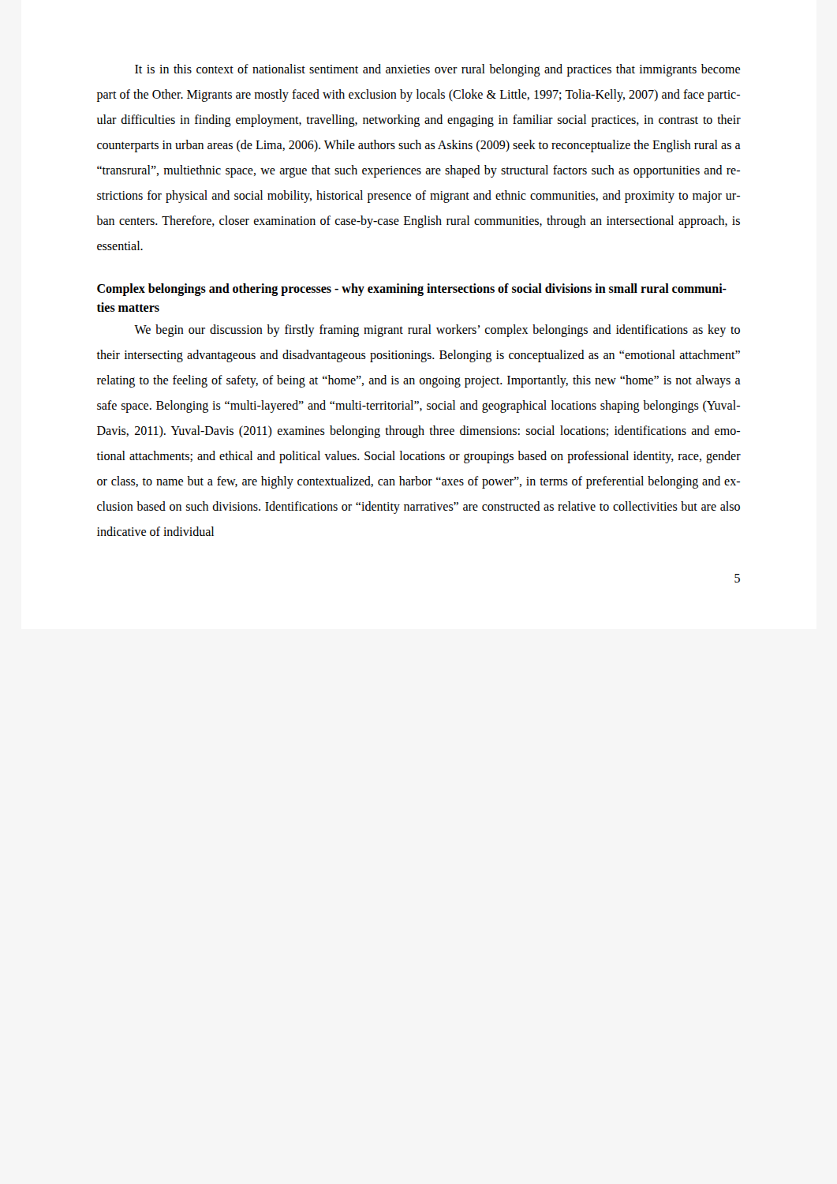It is in this context of nationalist sentiment and anxieties over rural belonging and practices that immigrants become part of the Other. Migrants are mostly faced with exclusion by locals (Cloke & Little, 1997; Tolia-Kelly, 2007) and face particular difficulties in finding employment, travelling, networking and engaging in familiar social practices, in contrast to their counterparts in urban areas (de Lima, 2006). While authors such as Askins (2009) seek to reconceptualize the English rural as a “transrural”, multiethnic space, we argue that such experiences are shaped by structural factors such as opportunities and restrictions for physical and social mobility, historical presence of migrant and ethnic communities, and proximity to major urban centers. Therefore, closer examination of case-by-case English rural communities, through an intersectional approach, is essential.
Complex belongings and othering processes - why examining intersections of social divisions in small rural communities matters
We begin our discussion by firstly framing migrant rural workers’ complex belongings and identifications as key to their intersecting advantageous and disadvantageous positionings. Belonging is conceptualized as an “emotional attachment” relating to the feeling of safety, of being at “home”, and is an ongoing project. Importantly, this new “home” is not always a safe space. Belonging is “multi-layered” and “multi-territorial”, social and geographical locations shaping belongings (Yuval-Davis, 2011). Yuval-Davis (2011) examines belonging through three dimensions: social locations; identifications and emotional attachments; and ethical and political values. Social locations or groupings based on professional identity, race, gender or class, to name but a few, are highly contextualized, can harbor “axes of power”, in terms of preferential belonging and exclusion based on such divisions. Identifications or “identity narratives” are constructed as relative to collectivities but are also indicative of individual
5